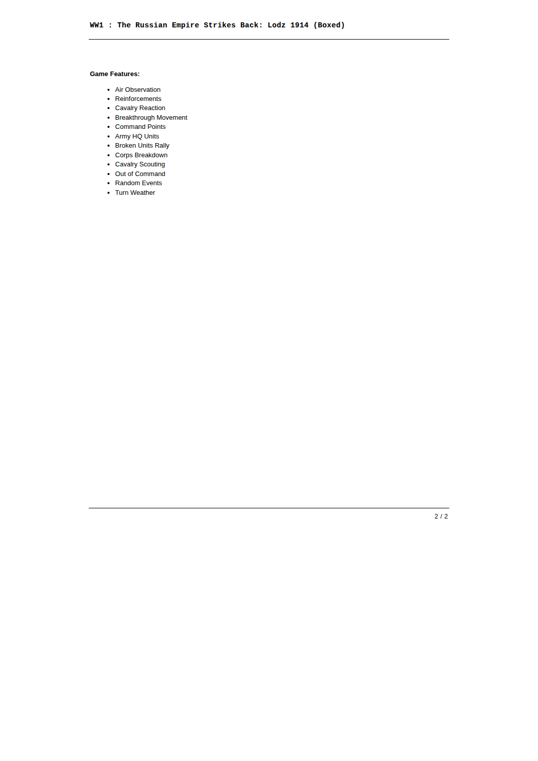WW1 : The Russian Empire Strikes Back: Lodz 1914 (Boxed)
Game Features:
Air Observation
Reinforcements
Cavalry Reaction
Breakthrough Movement
Command Points
Army HQ Units
Broken Units Rally
Corps Breakdown
Cavalry Scouting
Out of Command
Random Events
Turn Weather
2 / 2